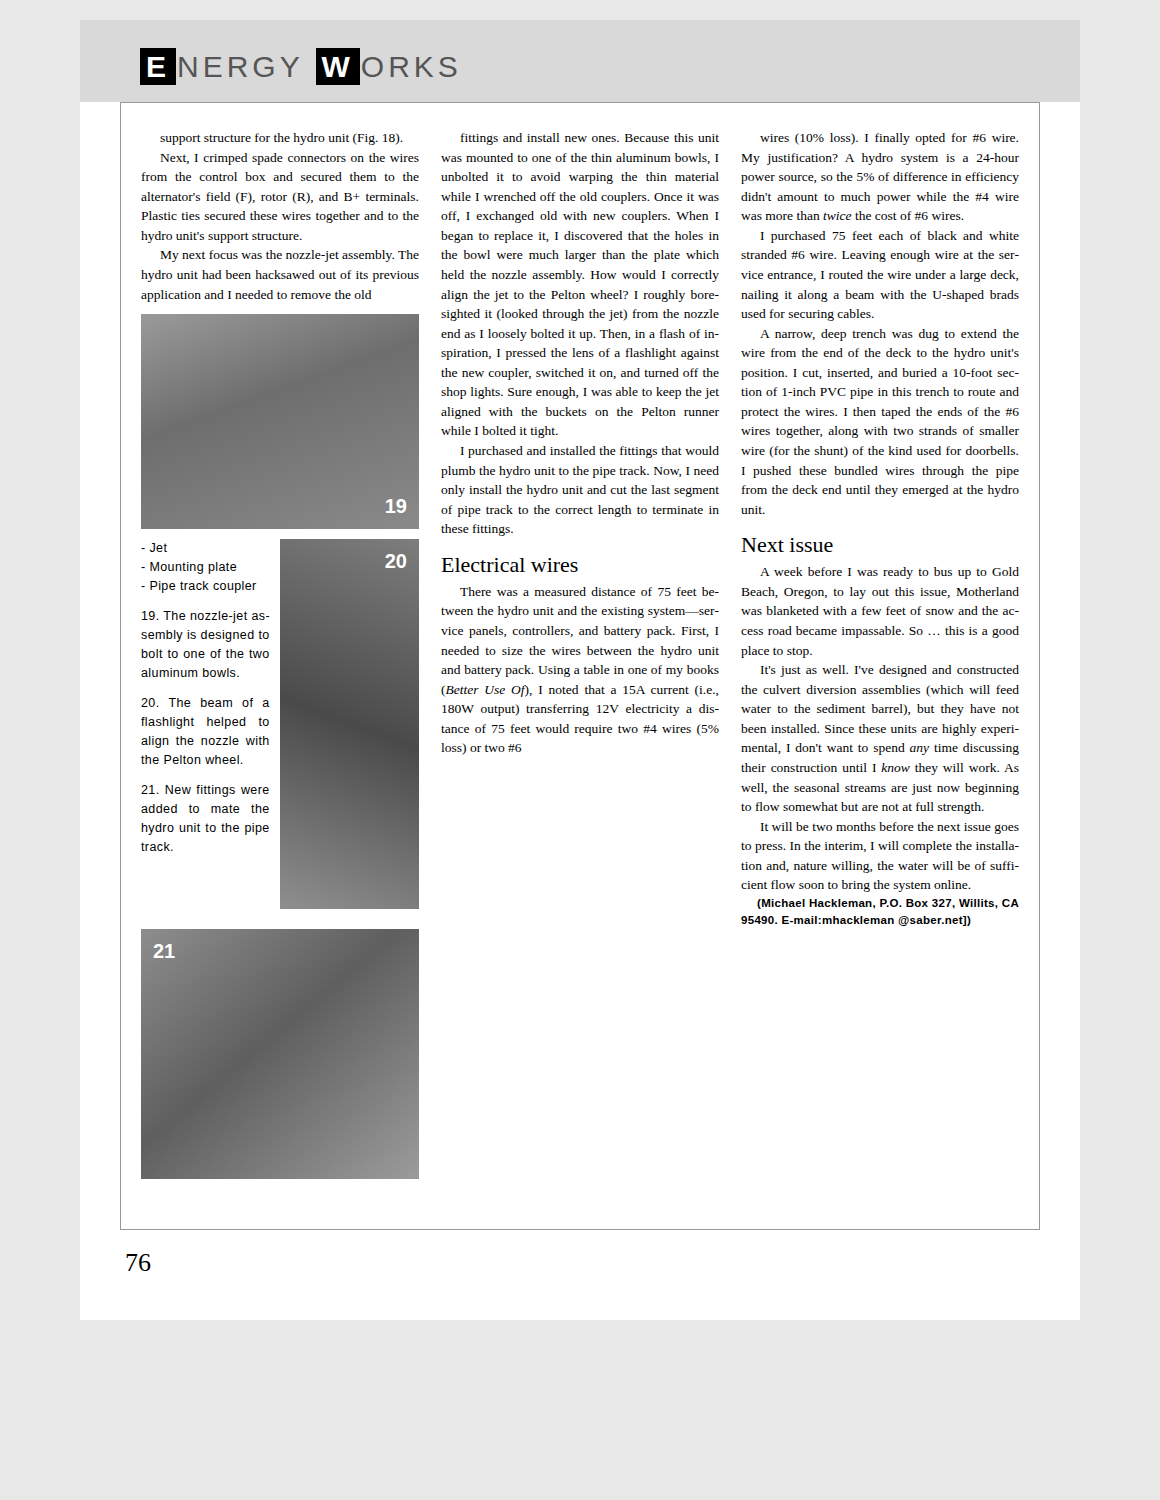ENERGY WORKS
support structure for the hydro unit (Fig. 18).
Next, I crimped spade connectors on the wires from the control box and secured them to the alternator's field (F), rotor (R), and B+ terminals. Plastic ties secured these wires together and to the hydro unit's support structure.
My next focus was the nozzle-jet assembly. The hydro unit had been hacksawed out of its previous application and I needed to remove the old
19
- Jet
- Mounting plate
- Pipe track coupler
19. The nozzle-jet assembly is designed to bolt to one of the two aluminum bowls.
20. The beam of a flashlight helped to align the nozzle with the Pelton wheel.
21. New fittings were added to mate the hydro unit to the pipe track.
20
21
fittings and install new ones. Because this unit was mounted to one of the thin aluminum bowls, I unbolted it to avoid warping the thin material while I wrenched off the old couplers. Once it was off, I exchanged old with new couplers. When I began to replace it, I discovered that the holes in the bowl were much larger than the plate which held the nozzle assembly. How would I correctly align the jet to the Pelton wheel? I roughly bore-sighted it (looked through the jet) from the nozzle end as I loosely bolted it up. Then, in a flash of inspiration, I pressed the lens of a flashlight against the new coupler, switched it on, and turned off the shop lights. Sure enough, I was able to keep the jet aligned with the buckets on the Pelton runner while I bolted it tight.
I purchased and installed the fittings that would plumb the hydro unit to the pipe track. Now, I need only install the hydro unit and cut the last segment of pipe track to the correct length to terminate in these fittings.
Electrical wires
There was a measured distance of 75 feet between the hydro unit and the existing system—service panels, controllers, and battery pack. First, I needed to size the wires between the hydro unit and battery pack. Using a table in one of my books (Better Use Of), I noted that a 15A current (i.e., 180W output) transferring 12V electricity a distance of 75 feet would require two #4 wires (5% loss) or two #6
wires (10% loss). I finally opted for #6 wire. My justification? A hydro system is a 24-hour power source, so the 5% of difference in efficiency didn't amount to much power while the #4 wire was more than twice the cost of #6 wires.
I purchased 75 feet each of black and white stranded #6 wire. Leaving enough wire at the service entrance, I routed the wire under a large deck, nailing it along a beam with the U-shaped brads used for securing cables.
A narrow, deep trench was dug to extend the wire from the end of the deck to the hydro unit's position. I cut, inserted, and buried a 10-foot section of 1-inch PVC pipe in this trench to route and protect the wires. I then taped the ends of the #6 wires together, along with two strands of smaller wire (for the shunt) of the kind used for doorbells. I pushed these bundled wires through the pipe from the deck end until they emerged at the hydro unit.
Next issue
A week before I was ready to bus up to Gold Beach, Oregon, to lay out this issue, Motherland was blanketed with a few feet of snow and the access road became impassable. So … this is a good place to stop.
It's just as well. I've designed and constructed the culvert diversion assemblies (which will feed water to the sediment barrel), but they have not been installed. Since these units are highly experimental, I don't want to spend any time discussing their construction until I know they will work. As well, the seasonal streams are just now beginning to flow somewhat but are not at full strength.
It will be two months before the next issue goes to press. In the interim, I will complete the installation and, nature willing, the water will be of sufficient flow soon to bring the system online.
(Michael Hackleman, P.O. Box 327, Willits, CA 95490. E-mail:mhackleman @saber.net])
76